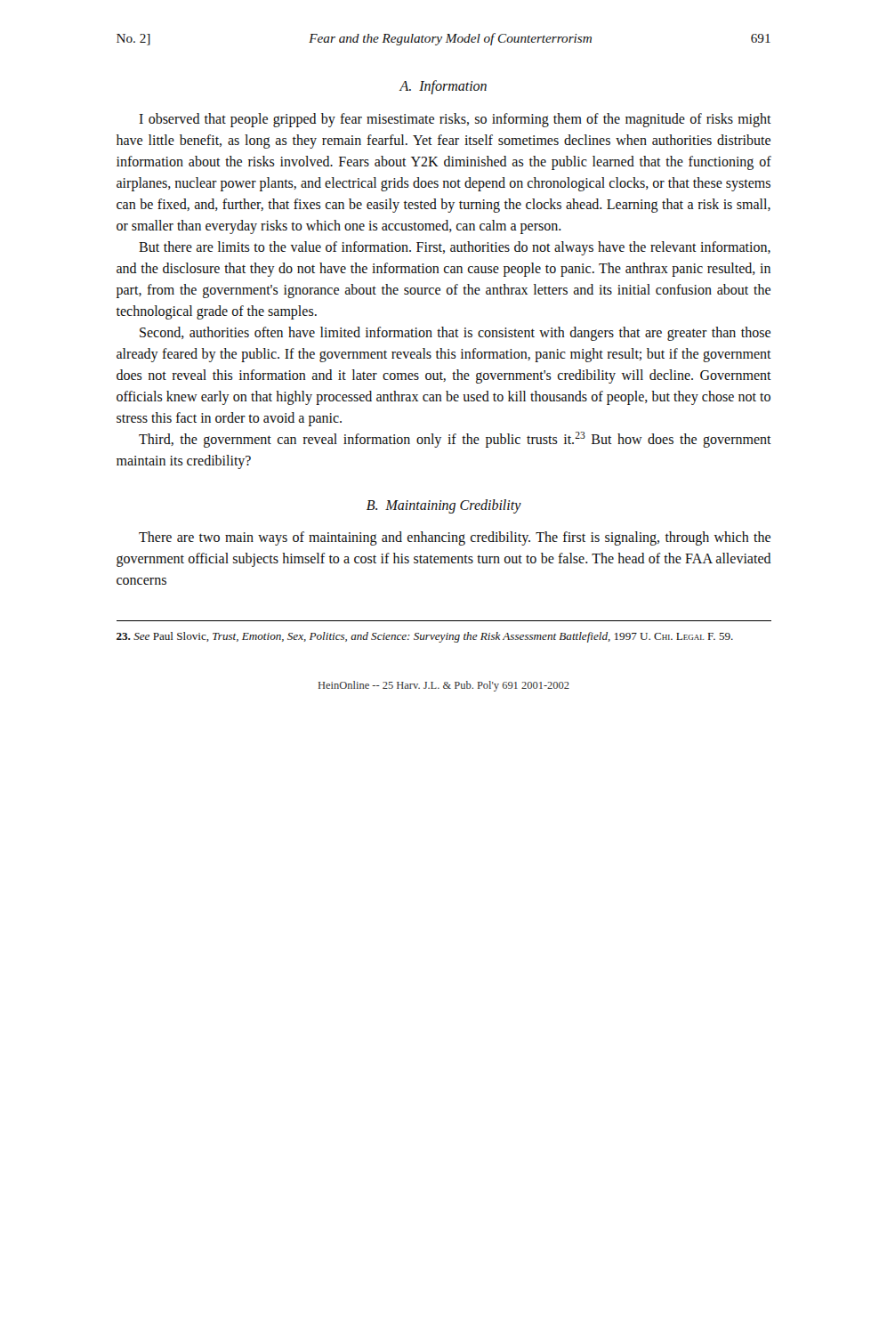No. 2] Fear and the Regulatory Model of Counterterrorism 691
A. Information
I observed that people gripped by fear misestimate risks, so informing them of the magnitude of risks might have little benefit, as long as they remain fearful. Yet fear itself sometimes declines when authorities distribute information about the risks involved. Fears about Y2K diminished as the public learned that the functioning of airplanes, nuclear power plants, and electrical grids does not depend on chronological clocks, or that these systems can be fixed, and, further, that fixes can be easily tested by turning the clocks ahead. Learning that a risk is small, or smaller than everyday risks to which one is accustomed, can calm a person.
But there are limits to the value of information. First, authorities do not always have the relevant information, and the disclosure that they do not have the information can cause people to panic. The anthrax panic resulted, in part, from the government's ignorance about the source of the anthrax letters and its initial confusion about the technological grade of the samples.
Second, authorities often have limited information that is consistent with dangers that are greater than those already feared by the public. If the government reveals this information, panic might result; but if the government does not reveal this information and it later comes out, the government's credibility will decline. Government officials knew early on that highly processed anthrax can be used to kill thousands of people, but they chose not to stress this fact in order to avoid a panic.
Third, the government can reveal information only if the public trusts it.23 But how does the government maintain its credibility?
B. Maintaining Credibility
There are two main ways of maintaining and enhancing credibility. The first is signaling, through which the government official subjects himself to a cost if his statements turn out to be false. The head of the FAA alleviated concerns
23. See Paul Slovic, Trust, Emotion, Sex, Politics, and Science: Surveying the Risk Assessment Battlefield, 1997 U. Chi. Legal F. 59.
HeinOnline -- 25 Harv. J.L. & Pub. Pol'y 691 2001-2002